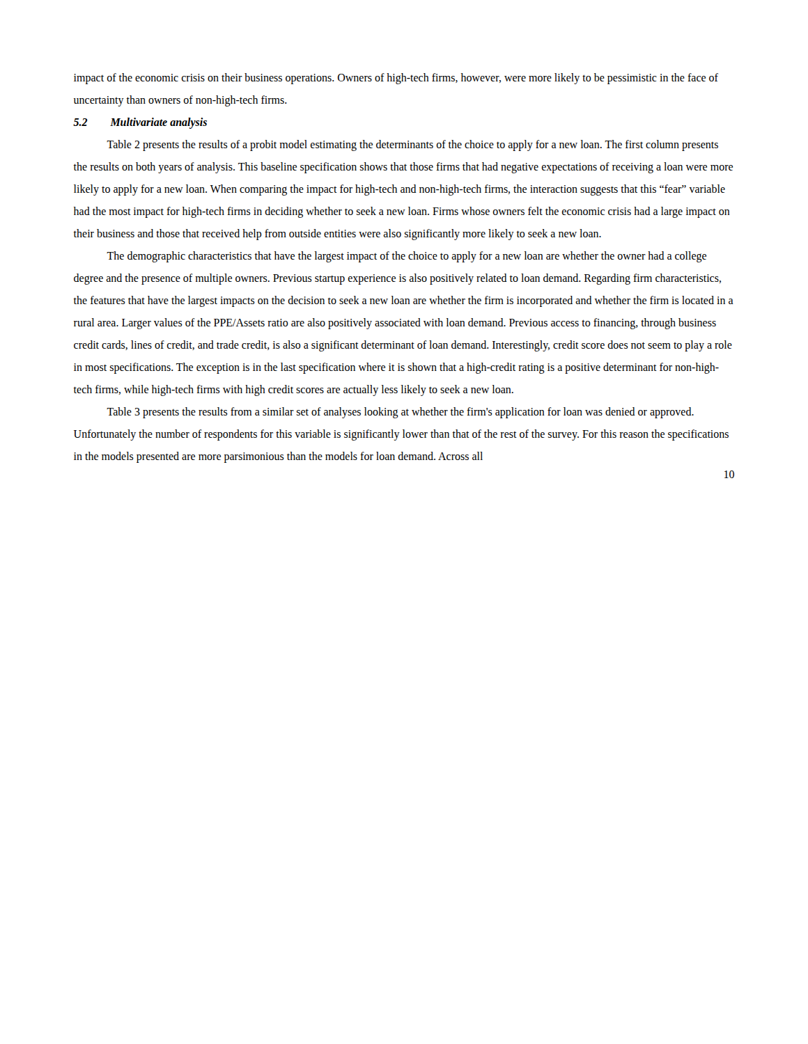impact of the economic crisis on their business operations. Owners of high-tech firms, however, were more likely to be pessimistic in the face of uncertainty than owners of non-high-tech firms.
5.2 Multivariate analysis
Table 2 presents the results of a probit model estimating the determinants of the choice to apply for a new loan. The first column presents the results on both years of analysis. This baseline specification shows that those firms that had negative expectations of receiving a loan were more likely to apply for a new loan. When comparing the impact for high-tech and non-high-tech firms, the interaction suggests that this “fear” variable had the most impact for high-tech firms in deciding whether to seek a new loan. Firms whose owners felt the economic crisis had a large impact on their business and those that received help from outside entities were also significantly more likely to seek a new loan.
The demographic characteristics that have the largest impact of the choice to apply for a new loan are whether the owner had a college degree and the presence of multiple owners. Previous startup experience is also positively related to loan demand. Regarding firm characteristics, the features that have the largest impacts on the decision to seek a new loan are whether the firm is incorporated and whether the firm is located in a rural area. Larger values of the PPE/Assets ratio are also positively associated with loan demand. Previous access to financing, through business credit cards, lines of credit, and trade credit, is also a significant determinant of loan demand. Interestingly, credit score does not seem to play a role in most specifications. The exception is in the last specification where it is shown that a high-credit rating is a positive determinant for non-high-tech firms, while high-tech firms with high credit scores are actually less likely to seek a new loan.
Table 3 presents the results from a similar set of analyses looking at whether the firm's application for loan was denied or approved. Unfortunately the number of respondents for this variable is significantly lower than that of the rest of the survey. For this reason the specifications in the models presented are more parsimonious than the models for loan demand. Across all
10